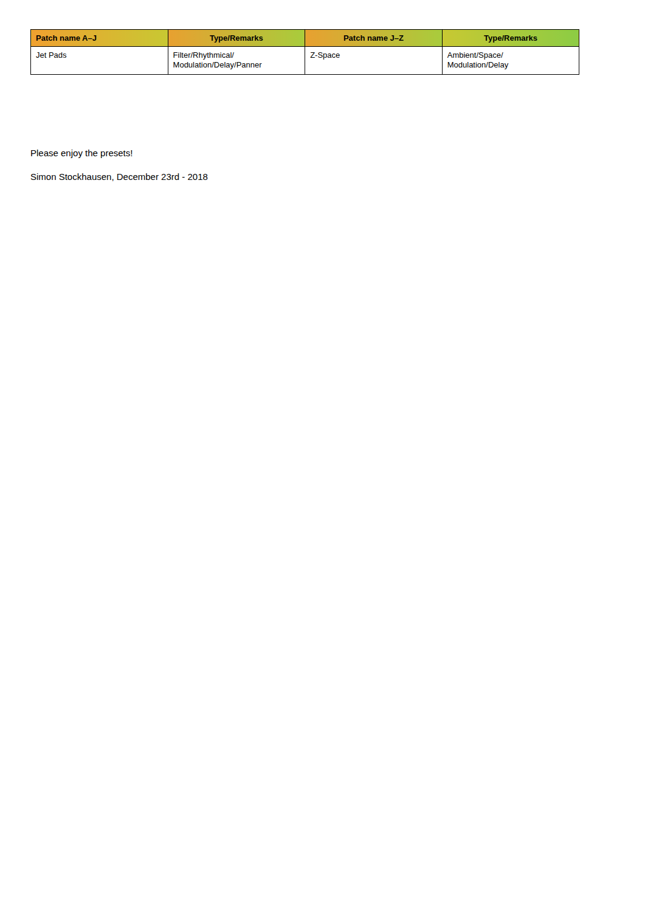| Patch name A–J | Type/Remarks | Patch name J–Z | Type/Remarks |
| --- | --- | --- | --- |
| Jet Pads | Filter/Rhythmical/ Modulation/Delay/Panner | Z-Space | Ambient/Space/ Modulation/Delay |
Please enjoy the presets!
Simon Stockhausen, December 23rd - 2018